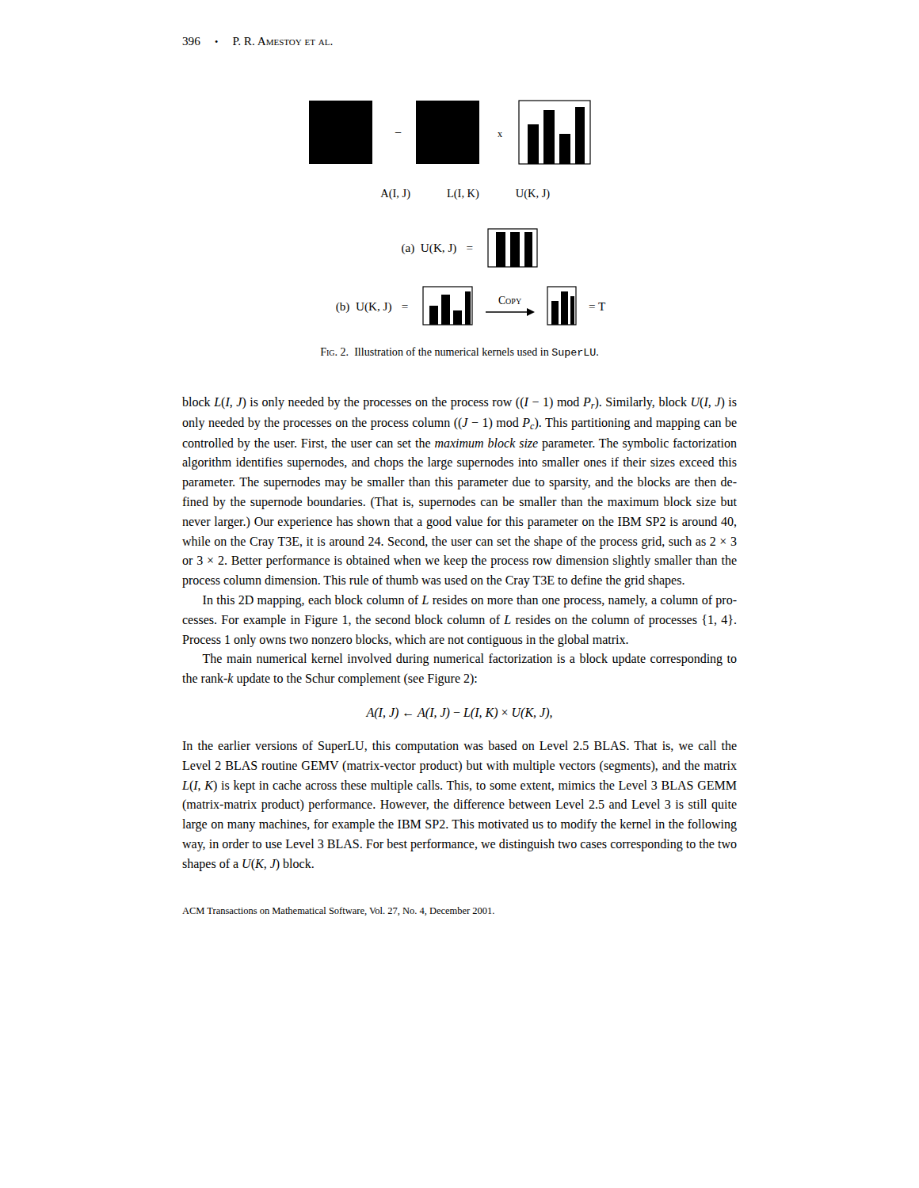396 • P. R. Amestoy et al.
− x
A(I, J) L(I, K) U(K, J)
(a) U(K, J) =
(b) U(K, J) = Copy = T
Fig. 2. Illustration of the numerical kernels used in SuperLU.
block L(I, J) is only needed by the processes on the process row ((I − 1) mod Pr). Similarly, block U(I, J) is only needed by the processes on the process column ((J − 1) mod Pc). This partitioning and mapping can be controlled by the user. First, the user can set the maximum block size parameter. The symbolic factorization algorithm identifies supernodes, and chops the large supernodes into smaller ones if their sizes exceed this parameter. The supernodes may be smaller than this parameter due to sparsity, and the blocks are then defined by the supernode boundaries. (That is, supernodes can be smaller than the maximum block size but never larger.) Our experience has shown that a good value for this parameter on the IBM SP2 is around 40, while on the Cray T3E, it is around 24. Second, the user can set the shape of the process grid, such as 2 × 3 or 3 × 2. Better performance is obtained when we keep the process row dimension slightly smaller than the process column dimension. This rule of thumb was used on the Cray T3E to define the grid shapes.
In this 2D mapping, each block column of L resides on more than one process, namely, a column of processes. For example in Figure 1, the second block column of L resides on the column of processes {1, 4}. Process 1 only owns two nonzero blocks, which are not contiguous in the global matrix.
The main numerical kernel involved during numerical factorization is a block update corresponding to the rank-k update to the Schur complement (see Figure 2):
A(I, J) ← A(I, J) − L(I, K) × U(K, J),
In the earlier versions of SuperLU, this computation was based on Level 2.5 BLAS. That is, we call the Level 2 BLAS routine GEMV (matrix-vector product) but with multiple vectors (segments), and the matrix L(I, K) is kept in cache across these multiple calls. This, to some extent, mimics the Level 3 BLAS GEMM (matrix-matrix product) performance. However, the difference between Level 2.5 and Level 3 is still quite large on many machines, for example the IBM SP2. This motivated us to modify the kernel in the following way, in order to use Level 3 BLAS. For best performance, we distinguish two cases corresponding to the two shapes of a U(K, J) block.
ACM Transactions on Mathematical Software, Vol. 27, No. 4, December 2001.